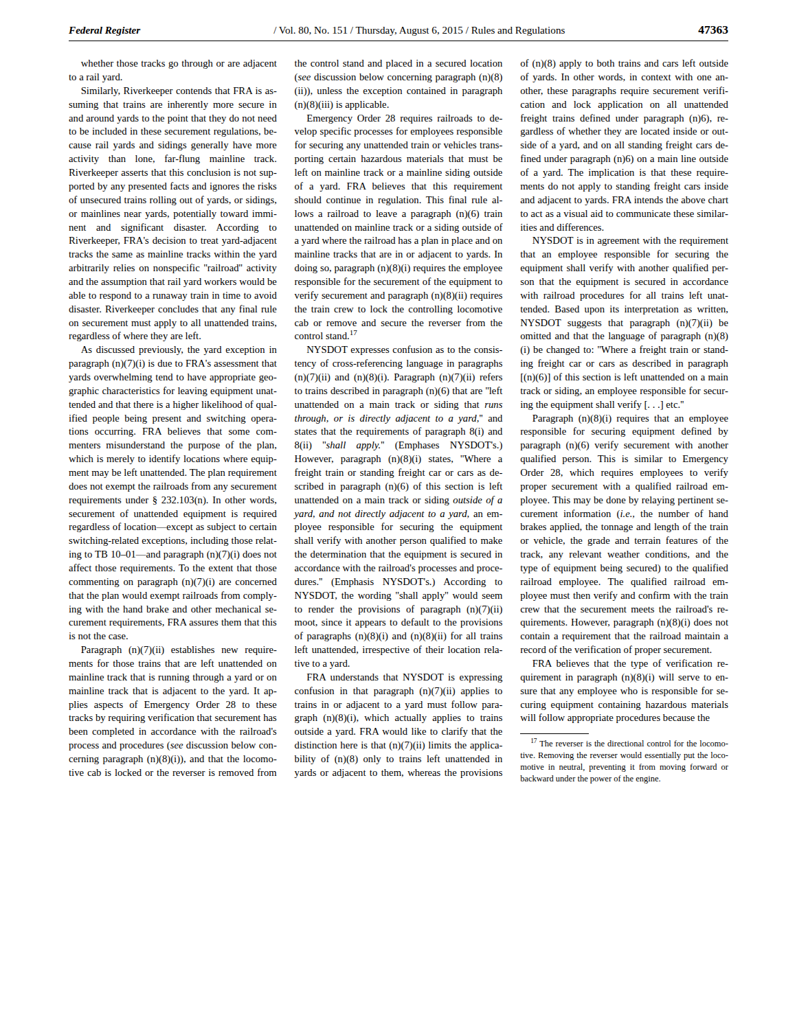Federal Register
/ Vol. 80, No. 151 / Thursday, August 6, 2015 / Rules and Regulations
47363
whether those tracks go through or are adjacent to a rail yard.
Similarly, Riverkeeper contends that FRA is assuming that trains are inherently more secure in and around yards to the point that they do not need to be included in these securement regulations, because rail yards and sidings generally have more activity than lone, far-flung mainline track. Riverkeeper asserts that this conclusion is not supported by any presented facts and ignores the risks of unsecured trains rolling out of yards, or sidings, or mainlines near yards, potentially toward imminent and significant disaster. According to Riverkeeper, FRA's decision to treat yard-adjacent tracks the same as mainline tracks within the yard arbitrarily relies on nonspecific ''railroad'' activity and the assumption that rail yard workers would be able to respond to a runaway train in time to avoid disaster. Riverkeeper concludes that any final rule on securement must apply to all unattended trains, regardless of where they are left.
As discussed previously, the yard exception in paragraph (n)(7)(i) is due to FRA's assessment that yards overwhelming tend to have appropriate geographic characteristics for leaving equipment unattended and that there is a higher likelihood of qualified people being present and switching operations occurring. FRA believes that some commenters misunderstand the purpose of the plan, which is merely to identify locations where equipment may be left unattended. The plan requirement does not exempt the railroads from any securement requirements under § 232.103(n). In other words, securement of unattended equipment is required regardless of location—except as subject to certain switching-related exceptions, including those relating to TB 10–01—and paragraph (n)(7)(i) does not affect those requirements. To the extent that those commenting on paragraph (n)(7)(i) are concerned that the plan would exempt railroads from complying with the hand brake and other mechanical securement requirements, FRA assures them that this is not the case.
Paragraph (n)(7)(ii) establishes new requirements for those trains that are left unattended on mainline track that is running through a yard or on mainline track that is adjacent to the yard. It applies aspects of Emergency Order 28 to these tracks by requiring verification that securement has been completed in accordance with the railroad's process and procedures (see discussion below concerning paragraph (n)(8)(i)), and that the locomotive cab is locked or the reverser is removed from the control stand and placed in a secured location (see discussion below concerning paragraph (n)(8)(ii)), unless the exception contained in paragraph (n)(8)(iii) is applicable.
Emergency Order 28 requires railroads to develop specific processes for employees responsible for securing any unattended train or vehicles transporting certain hazardous materials that must be left on mainline track or a mainline siding outside of a yard. FRA believes that this requirement should continue in regulation. This final rule allows a railroad to leave a paragraph (n)(6) train unattended on mainline track or a siding outside of a yard where the railroad has a plan in place and on mainline tracks that are in or adjacent to yards. In doing so, paragraph (n)(8)(i) requires the employee responsible for the securement of the equipment to verify securement and paragraph (n)(8)(ii) requires the train crew to lock the controlling locomotive cab or remove and secure the reverser from the control stand.17
NYSDOT expresses confusion as to the consistency of cross-referencing language in paragraphs (n)(7)(ii) and (n)(8)(i). Paragraph (n)(7)(ii) refers to trains described in paragraph (n)(6) that are ''left unattended on a main track or siding that runs through, or is directly adjacent to a yard,'' and states that the requirements of paragraph 8(i) and 8(ii) ''shall apply.'' (Emphases NYSDOT's.) However, paragraph (n)(8)(i) states, ''Where a freight train or standing freight car or cars as described in paragraph (n)(6) of this section is left unattended on a main track or siding outside of a yard, and not directly adjacent to a yard, an employee responsible for securing the equipment shall verify with another person qualified to make the determination that the equipment is secured in accordance with the railroad's processes and procedures.'' (Emphasis NYSDOT's.) According to NYSDOT, the wording ''shall apply'' would seem to render the provisions of paragraph (n)(7)(ii) moot, since it appears to default to the provisions of paragraphs (n)(8)(i) and (n)(8)(ii) for all trains left unattended, irrespective of their location relative to a yard.
FRA understands that NYSDOT is expressing confusion in that paragraph (n)(7)(ii) applies to trains in or adjacent to a yard must follow paragraph (n)(8)(i), which actually applies to trains outside a yard. FRA would like to clarify that the distinction here is that (n)(7)(ii) limits the applicability of (n)(8) only to trains left unattended in yards or adjacent to them, whereas the provisions of (n)(8) apply to both trains and cars left outside of yards. In other words, in context with one another, these paragraphs require securement verification and lock application on all unattended freight trains defined under paragraph (n)6), regardless of whether they are located inside or outside of a yard, and on all standing freight cars defined under paragraph (n)6) on a main line outside of a yard. The implication is that these requirements do not apply to standing freight cars inside and adjacent to yards. FRA intends the above chart to act as a visual aid to communicate these similarities and differences.
NYSDOT is in agreement with the requirement that an employee responsible for securing the equipment shall verify with another qualified person that the equipment is secured in accordance with railroad procedures for all trains left unattended. Based upon its interpretation as written, NYSDOT suggests that paragraph (n)(7)(ii) be omitted and that the language of paragraph (n)(8)(i) be changed to: ''Where a freight train or standing freight car or cars as described in paragraph [(n)(6)] of this section is left unattended on a main track or siding, an employee responsible for securing the equipment shall verify [. . .] etc.''
Paragraph (n)(8)(i) requires that an employee responsible for securing equipment defined by paragraph (n)(6) verify securement with another qualified person. This is similar to Emergency Order 28, which requires employees to verify proper securement with a qualified railroad employee. This may be done by relaying pertinent securement information (i.e., the number of hand brakes applied, the tonnage and length of the train or vehicle, the grade and terrain features of the track, any relevant weather conditions, and the type of equipment being secured) to the qualified railroad employee. The qualified railroad employee must then verify and confirm with the train crew that the securement meets the railroad's requirements. However, paragraph (n)(8)(i) does not contain a requirement that the railroad maintain a record of the verification of proper securement.
FRA believes that the type of verification requirement in paragraph (n)(8)(i) will serve to ensure that any employee who is responsible for securing equipment containing hazardous materials will follow appropriate procedures because the
17 The reverser is the directional control for the locomotive. Removing the reverser would essentially put the locomotive in neutral, preventing it from moving forward or backward under the power of the engine.